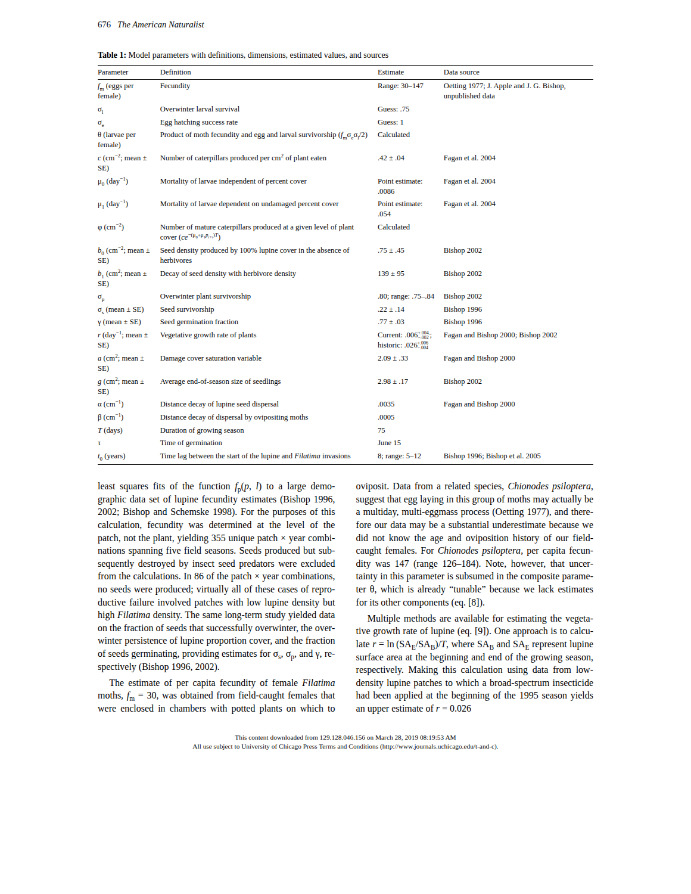676 The American Naturalist
Table 1: Model parameters with definitions, dimensions, estimated values, and sources
| Parameter | Definition | Estimate | Data source |
| --- | --- | --- | --- |
| f m (eggs per female) | Fecundity | Range: 30–147 | Oetting 1977; J. Apple and J. G. Bishop, unpublished data |
| σ l | Overwinter larval survival | Guess: .75 | |
| σ e | Egg hatching success rate | Guess: 1 | |
| θ (larvae per female) | Product of moth fecundity and egg and larval survivorship ( f m σ e σ l /2) | Calculated | |
| c (cm −2 ; mean ± SE) | Number of caterpillars produced per cm 2 of plant eaten | .42 ± .04 | Fagan et al. 2004 |
| μ 0 (day −1 ) | Mortality of larvae independent of percent cover | Point estimate: .0086 | Fagan et al. 2004 |
| μ 1 (day −1 ) | Mortality of larvae dependent on undamaged percent cover | Point estimate: .054 | Fagan et al. 2004 |
| φ (cm −2 ) | Number of mature caterpillars produced at a given level of plant cover ( ce −(μ 0 +μ 1 p t+τ ) T ) | Calculated | |
| b 0 (cm −2 ; mean ± SE) | Seed density produced by 100% lupine cover in the absence of herbivores | .75 ± .45 | Bishop 2002 |
| b 1 (cm 2 ; mean ± SE) | Decay of seed density with herbivore density | 139 ± 95 | Bishop 2002 |
| σ p | Overwinter plant survivorship | .80; range: .75–.84 | Bishop 2002 |
| σ s (mean ± SE) | Seed survivorship | .22 ± .14 | Bishop 1996 |
| γ (mean ± SE) | Seed germination fraction | .77 ± .03 | Bishop 1996 |
| r (day −1 ; mean ± SE) | Vegetative growth rate of plants | Current: .006 +.004, −.002 ; historic: .026 +.006 −.004 | Fagan and Bishop 2000; Bishop 2002 |
| a (cm 2 ; mean ± SE) | Damage cover saturation variable | 2.09 ± .33 | Fagan and Bishop 2000 |
| g (cm 2 ; mean ± SE) | Average end-of-season size of seedlings | 2.98 ± .17 | Bishop 2002 |
| α (cm −1 ) | Distance decay of lupine seed dispersal | .0035 | Fagan and Bishop 2000 |
| β (cm −1 ) | Distance decay of dispersal by ovipositing moths | .0005 | |
| T (days) | Duration of growing season | 75 | |
| τ | Time of germination | June 15 | |
| t 0 (years) | Time lag between the start of the lupine and Filatima invasions | 8; range: 5–12 | Bishop 1996; Bishop et al. 2005 |
least squares fits of the function fp(p, l) to a large demographic data set of lupine fecundity estimates (Bishop 1996, 2002; Bishop and Schemske 1998). For the purposes of this calculation, fecundity was determined at the level of the patch, not the plant, yielding 355 unique patch × year combinations spanning five field seasons. Seeds produced but subsequently destroyed by insect seed predators were excluded from the calculations. In 86 of the patch × year combinations, no seeds were produced; virtually all of these cases of reproductive failure involved patches with low lupine density but high Filatima density. The same long-term study yielded data on the fraction of seeds that successfully overwinter, the overwinter persistence of lupine proportion cover, and the fraction of seeds germinating, providing estimates for σs, σp, and γ, respectively (Bishop 1996, 2002).
The estimate of per capita fecundity of female Filatima moths, fm = 30, was obtained from field-caught females that were enclosed in chambers with potted plants on which to oviposit. Data from a related species, Chionodes psiloptera, suggest that egg laying in this group of moths may actually be a multiday, multi-eggmass process (Oetting 1977), and therefore our data may be a substantial underestimate because we did not know the age and oviposition history of our field-caught females. For Chionodes psiloptera, per capita fecundity was 147 (range 126–184). Note, however, that uncertainty in this parameter is subsumed in the composite parameter θ, which is already “tunable” because we lack estimates for its other components (eq. [8]).
Multiple methods are available for estimating the vegetative growth rate of lupine (eq. [9]). One approach is to calculate r = ln (SAE/SAB)/T, where SAB and SAE represent lupine surface area at the beginning and end of the growing season, respectively. Making this calculation using data from low-density lupine patches to which a broad-spectrum insecticide had been applied at the beginning of the 1995 season yields an upper estimate of r = 0.026
This content downloaded from 129.128.046.156 on March 28, 2019 08:19:53 AM
All use subject to University of Chicago Press Terms and Conditions (http://www.journals.uchicago.edu/t-and-c).